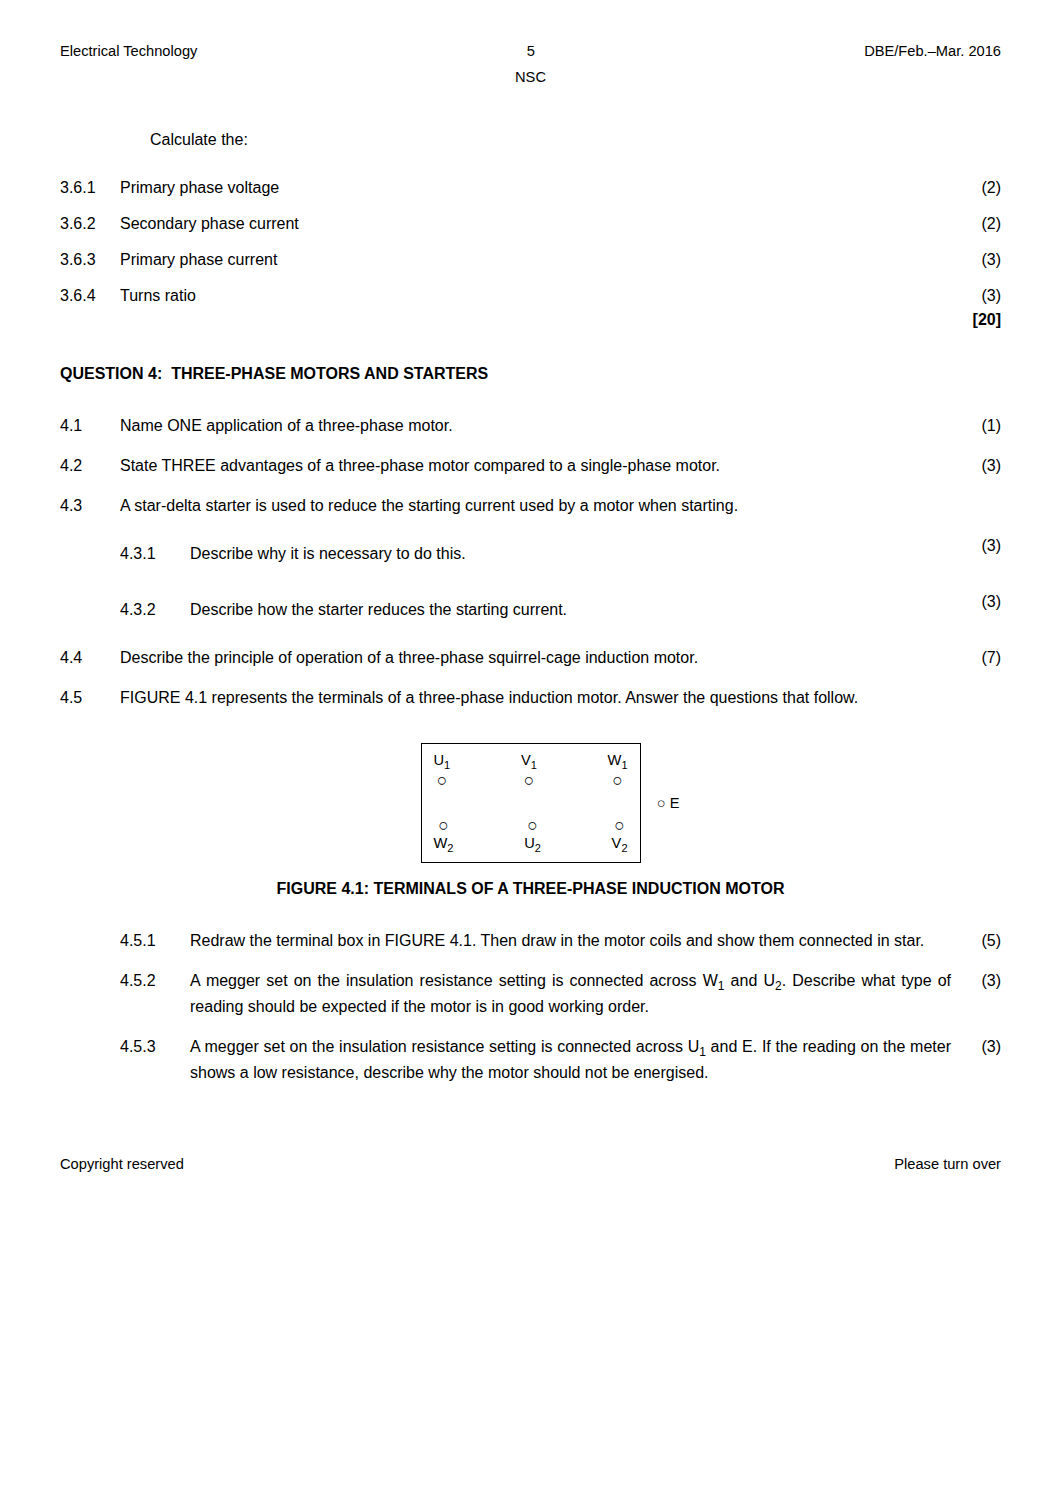Electrical Technology
5
DBE/Feb.–Mar. 2016
NSC
Calculate the:
| 3.6.1 | Primary phase voltage | (2) |
| 3.6.2 | Secondary phase current | (2) |
| 3.6.3 | Primary phase current | (3) |
| 3.6.4 | Turns ratio | (3) |
[20]
QUESTION 4: THREE-PHASE MOTORS AND STARTERS
| 4.1 | Name ONE application of a three-phase motor. | (1) |
| 4.2 | State THREE advantages of a three-phase motor compared to a single-phase motor. | (3) |
| 4.3 | A star-delta starter is used to reduce the starting current used by a motor when starting. | |
| | / 4.3.1 / Describe why it is necessary to do this. / | (3) |
| | / 4.3.2 / Describe how the starter reduces the starting current. / | (3) |
| 4.4 | Describe the principle of operation of a three-phase squirrel-cage induction motor. | (7) |
| 4.5 | FIGURE 4.1 represents the terminals of a three-phase induction motor. Answer the questions that follow. | |
U1○
V1○
W1○
○ E
○W2
○U2
○V2
FIGURE 4.1: TERMINALS OF A THREE-PHASE INDUCTION MOTOR
| | 4.5.1 | Redraw the terminal box in FIGURE 4.1. Then draw in the motor coils and show them connected in star. | (5) |
| | 4.5.2 | A megger set on the insulation resistance setting is connected across W 1 and U 2 . Describe what type of reading should be expected if the motor is in good working order. | (3) |
| | 4.5.3 | A megger set on the insulation resistance setting is connected across U 1 and E. If the reading on the meter shows a low resistance, describe why the motor should not be energised. | (3) |
Copyright reserved
Please turn over